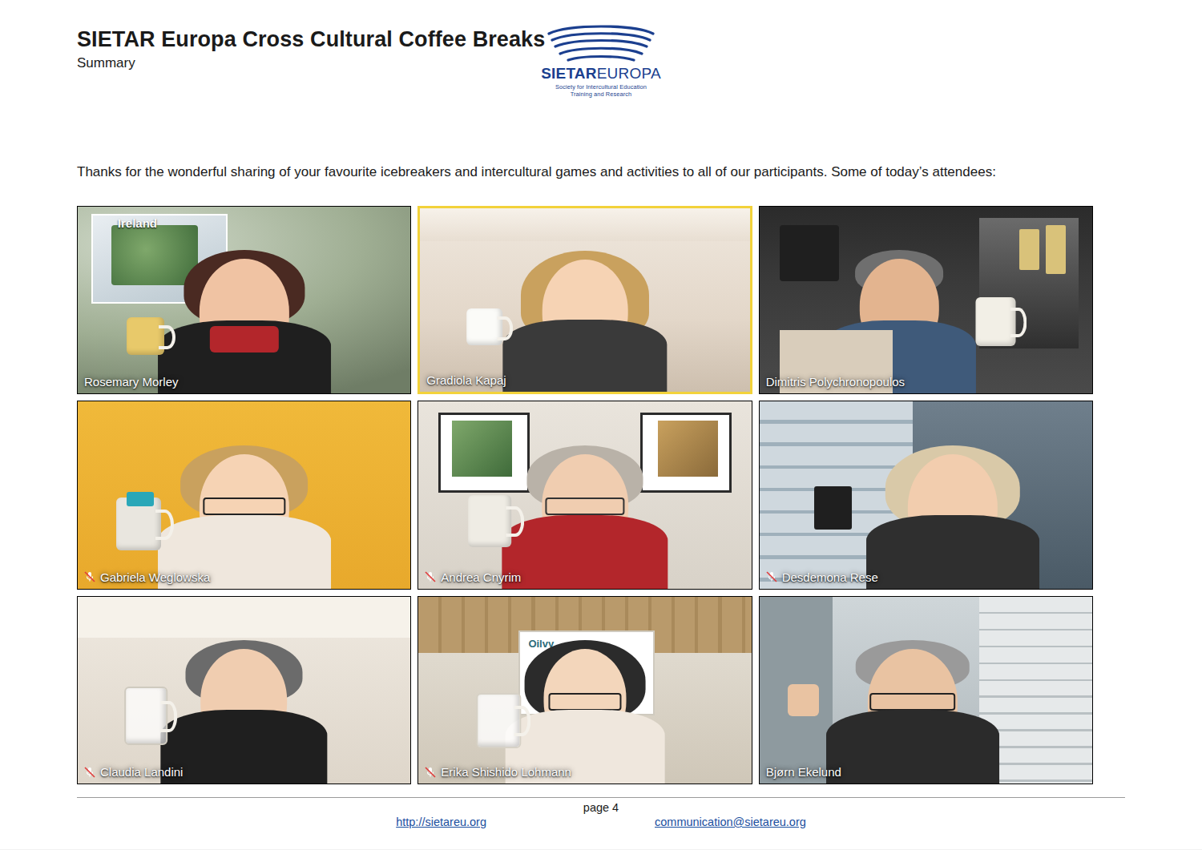SIETAR Europa Cross Cultural Coffee Breaks
Summary
SIETAREUROPA
Society for Intercultural Education
Training and Research
Thanks for the wonderful sharing of your favourite icebreakers and intercultural games and activities to all of our participants. Some of today’s attendees:
Ireland
Rosemary Morley
Gradiola Kapaj
Dimitris Polychronopoulos
Gabriela Weglowska
Andrea Cnyrim
Desdemona Rese
Claudia Landini
Oilvy
intercultural HR
TRAINING
Erika Shishido Lohmann
Bjørn Ekelund
page 4
http://sietareu.org communication@sietareu.org